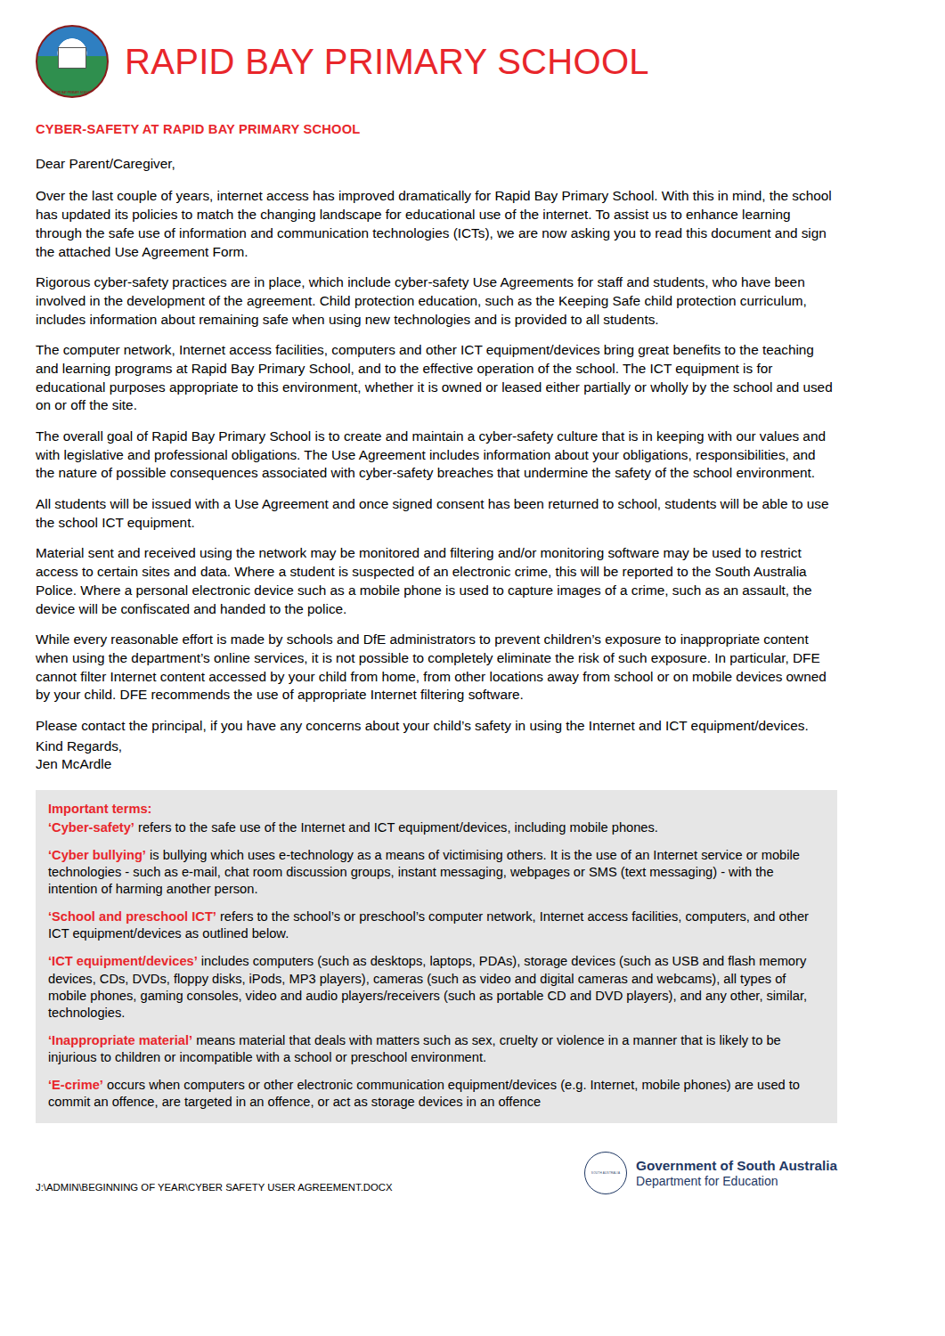RAPID BAY PRIMARY SCHOOL
CYBER-SAFETY AT RAPID BAY PRIMARY SCHOOL
Dear Parent/Caregiver,
Over the last couple of years, internet access has improved dramatically for Rapid Bay Primary School. With this in mind, the school has updated its policies to match the changing landscape for educational use of the internet. To assist us to enhance learning through the safe use of information and communication technologies (ICTs), we are now asking you to read this document and sign the attached Use Agreement Form.
Rigorous cyber-safety practices are in place, which include cyber-safety Use Agreements for staff and students, who have been involved in the development of the agreement. Child protection education, such as the Keeping Safe child protection curriculum, includes information about remaining safe when using new technologies and is provided to all students.
The computer network, Internet access facilities, computers and other ICT equipment/devices bring great benefits to the teaching and learning programs at Rapid Bay Primary School, and to the effective operation of the school. The ICT equipment is for educational purposes appropriate to this environment, whether it is owned or leased either partially or wholly by the school and used on or off the site.
The overall goal of Rapid Bay Primary School is to create and maintain a cyber-safety culture that is in keeping with our values and with legislative and professional obligations. The Use Agreement includes information about your obligations, responsibilities, and the nature of possible consequences associated with cyber-safety breaches that undermine the safety of the school environment.
All students will be issued with a Use Agreement and once signed consent has been returned to school, students will be able to use the school ICT equipment.
Material sent and received using the network may be monitored and filtering and/or monitoring software may be used to restrict access to certain sites and data. Where a student is suspected of an electronic crime, this will be reported to the South Australia Police. Where a personal electronic device such as a mobile phone is used to capture images of a crime, such as an assault, the device will be confiscated and handed to the police.
While every reasonable effort is made by schools and DfE administrators to prevent children’s exposure to inappropriate content when using the department’s online services, it is not possible to completely eliminate the risk of such exposure. In particular, DFE cannot filter Internet content accessed by your child from home, from other locations away from school or on mobile devices owned by your child. DFE recommends the use of appropriate Internet filtering software.
Please contact the principal, if you have any concerns about your child’s safety in using the Internet and ICT equipment/devices.
Kind Regards,
Jen McArdle
Important terms:
‘Cyber-safety’ refers to the safe use of the Internet and ICT equipment/devices, including mobile phones.
‘Cyber bullying’ is bullying which uses e-technology as a means of victimising others. It is the use of an Internet service or mobile technologies - such as e-mail, chat room discussion groups, instant messaging, webpages or SMS (text messaging) - with the intention of harming another person.
‘School and preschool ICT’ refers to the school’s or preschool’s computer network, Internet access facilities, computers, and other ICT equipment/devices as outlined below.
‘ICT equipment/devices’ includes computers (such as desktops, laptops, PDAs), storage devices (such as USB and flash memory devices, CDs, DVDs, floppy disks, iPods, MP3 players), cameras (such as video and digital cameras and webcams), all types of mobile phones, gaming consoles, video and audio players/receivers (such as portable CD and DVD players), and any other, similar, technologies.
‘Inappropriate material’ means material that deals with matters such as sex, cruelty or violence in a manner that is likely to be injurious to children or incompatible with a school or preschool environment.
‘E-crime’ occurs when computers or other electronic communication equipment/devices (e.g. Internet, mobile phones) are used to commit an offence, are targeted in an offence, or act as storage devices in an offence
J:\ADMIN\BEGINNING OF YEAR\CYBER SAFETY USER AGREEMENT.DOCX
Government of South Australia
Department for Education